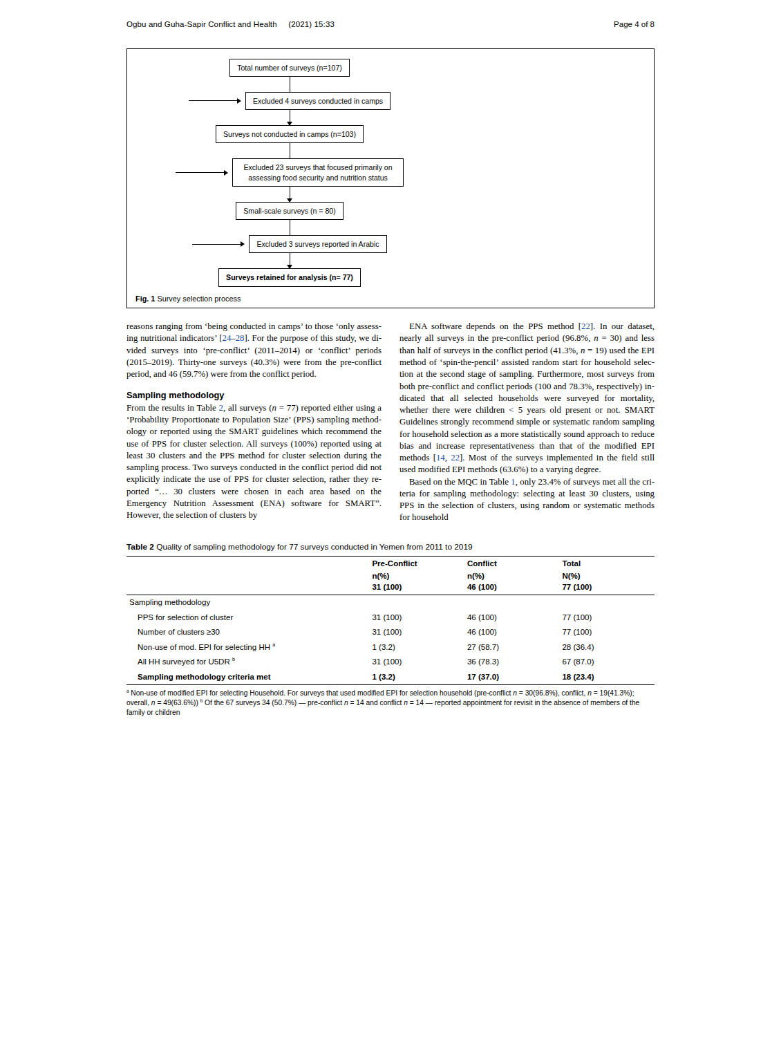Ogbu and Guha-Sapir Conflict and Health (2021) 15:33
Page 4 of 8
Total number of surveys (n=107)
Excluded 4 surveys conducted in camps
Surveys not conducted in camps (n=103)
Excluded 23 surveys that focused primarily on assessing food security and nutrition status
Small-scale surveys (n = 80)
Excluded 3 surveys reported in Arabic
Surveys retained for analysis (n= 77)
Fig. 1 Survey selection process
reasons ranging from ‘being conducted in camps’ to those ‘only assessing nutritional indicators’ [24–28]. For the purpose of this study, we divided surveys into ‘pre-conflict’ (2011–2014) or ‘conflict’ periods (2015–2019). Thirty-one surveys (40.3%) were from the pre-conflict period, and 46 (59.7%) were from the conflict period.
Sampling methodology
From the results in Table 2, all surveys (n = 77) reported either using a ‘Probability Proportionate to Population Size’ (PPS) sampling methodology or reported using the SMART guidelines which recommend the use of PPS for cluster selection. All surveys (100%) reported using at least 30 clusters and the PPS method for cluster selection during the sampling process. Two surveys conducted in the conflict period did not explicitly indicate the use of PPS for cluster selection, rather they reported “… 30 clusters were chosen in each area based on the Emergency Nutrition Assessment (ENA) software for SMART”. However, the selection of clusters by
ENA software depends on the PPS method [22]. In our dataset, nearly all surveys in the pre-conflict period (96.8%, n = 30) and less than half of surveys in the conflict period (41.3%, n = 19) used the EPI method of ‘spin-the-pencil’ assisted random start for household selection at the second stage of sampling. Furthermore, most surveys from both pre-conflict and conflict periods (100 and 78.3%, respectively) indicated that all selected households were surveyed for mortality, whether there were children < 5 years old present or not. SMART Guidelines strongly recommend simple or systematic random sampling for household selection as a more statistically sound approach to reduce bias and increase representativeness than that of the modified EPI methods [14, 22]. Most of the surveys implemented in the field still used modified EPI methods (63.6%) to a varying degree.
Based on the MQC in Table 1, only 23.4% of surveys met all the criteria for sampling methodology: selecting at least 30 clusters, using PPS in the selection of clusters, using random or systematic methods for household
Table 2 Quality of sampling methodology for 77 surveys conducted in Yemen from 2011 to 2019
| | Pre-Conflict | Conflict | Total |
| --- | --- | --- | --- |
| | n(%) 31 (100) | n(%) 46 (100) | N(%) 77 (100) |
| Sampling methodology | | | |
| PPS for selection of cluster | 31 (100) | 46 (100) | 77 (100) |
| Number of clusters ≥30 | 31 (100) | 46 (100) | 77 (100) |
| Non-use of mod. EPI for selecting HH a | 1 (3.2) | 27 (58.7) | 28 (36.4) |
| All HH surveyed for U5DR b | 31 (100) | 36 (78.3) | 67 (87.0) |
| Sampling methodology criteria met | 1 (3.2) | 17 (37.0) | 18 (23.4) |
a Non-use of modified EPI for selecting Household. For surveys that used modified EPI for selection household (pre-conflict n = 30(96.8%), conflict, n = 19(41.3%); overall, n = 49(63.6%)) b Of the 67 surveys 34 (50.7%) — pre-conflict n = 14 and conflict n = 14 — reported appointment for revisit in the absence of members of the family or children